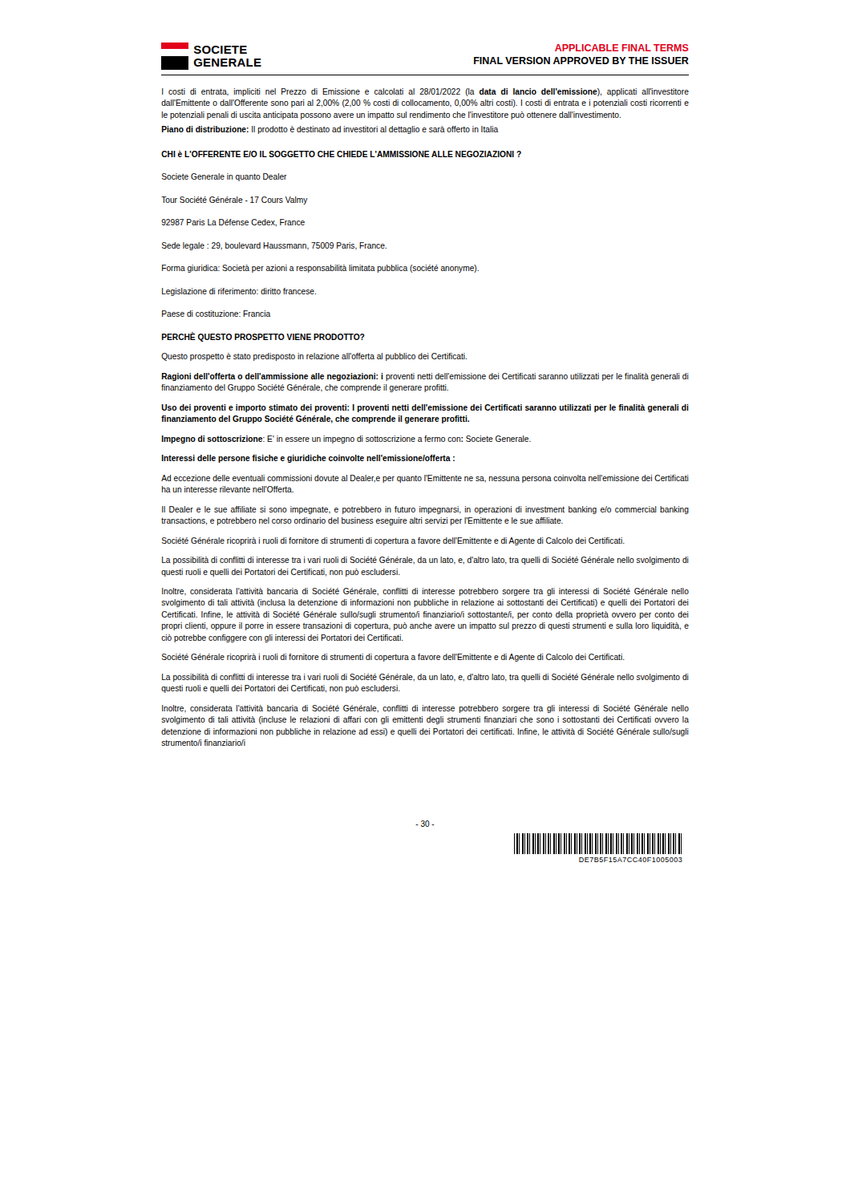SOCIETE
GENERALE
APPLICABLE FINAL TERMS
FINAL VERSION APPROVED BY THE ISSUER
I costi di entrata, impliciti nel Prezzo di Emissione e calcolati al 28/01/2022 (la data di lancio dell'emissione), applicati all'investitore dall'Emittente o dall'Offerente sono pari al 2,00% (2,00 % costi di collocamento, 0,00% altri costi). I costi di entrata e i potenziali costi ricorrenti e le potenziali penali di uscita anticipata possono avere un impatto sul rendimento che l'investitore può ottenere dall'investimento.
Piano di distribuzione: Il prodotto è destinato ad investitori al dettaglio e sarà offerto in Italia
CHI è L'OFFERENTE E/O IL SOGGETTO CHE CHIEDE L'AMMISSIONE ALLE NEGOZIAZIONI ?
Societe Generale in quanto Dealer
Tour Société Générale - 17 Cours Valmy
92987 Paris La Défense Cedex, France
Sede legale : 29, boulevard Haussmann, 75009 Paris, France.
Forma giuridica: Società per azioni a responsabilità limitata pubblica (société anonyme).
Legislazione di riferimento: diritto francese.
Paese di costituzione: Francia
PERCHÈ QUESTO PROSPETTO VIENE PRODOTTO?
Questo prospetto è stato predisposto in relazione all'offerta al pubblico dei Certificati.
Ragioni dell'offerta o dell'ammissione alle negoziazioni: i proventi netti dell'emissione dei Certificati saranno utilizzati per le finalità generali di finanziamento del Gruppo Société Générale, che comprende il generare profitti.
Uso dei proventi e importo stimato dei proventi: I proventi netti dell'emissione dei Certificati saranno utilizzati per le finalità generali di finanziamento del Gruppo Société Générale, che comprende il generare profitti.
Impegno di sottoscrizione: E' in essere un impegno di sottoscrizione a fermo con: Societe Generale.
Interessi delle persone fisiche e giuridiche coinvolte nell'emissione/offerta :
Ad eccezione delle eventuali commissioni dovute al Dealer,e per quanto l'Emittente ne sa, nessuna persona coinvolta nell'emissione dei Certificati ha un interesse rilevante nell'Offerta.
Il Dealer e le sue affiliate si sono impegnate, e potrebbero in futuro impegnarsi, in operazioni di investment banking e/o commercial banking transactions, e potrebbero nel corso ordinario del business eseguire altri servizi per l'Emittente e le sue affiliate.
Société Générale ricoprirà i ruoli di fornitore di strumenti di copertura a favore dell'Emittente e di Agente di Calcolo dei Certificati.
La possibilità di conflitti di interesse tra i vari ruoli di Société Générale, da un lato, e, d'altro lato, tra quelli di Société Générale nello svolgimento di questi ruoli e quelli dei Portatori dei Certificati, non può escludersi.
Inoltre, considerata l'attività bancaria di Société Générale, conflitti di interesse potrebbero sorgere tra gli interessi di Société Générale nello svolgimento di tali attività (inclusa la detenzione di informazioni non pubbliche in relazione ai sottostanti dei Certificati) e quelli dei Portatori dei Certificati. Infine, le attività di Société Générale sullo/sugli strumento/i finanziario/i sottostante/i, per conto della proprietà ovvero per conto dei propri clienti, oppure il porre in essere transazioni di copertura, può anche avere un impatto sul prezzo di questi strumenti e sulla loro liquidità, e ciò potrebbe configgere con gli interessi dei Portatori dei Certificati.
Société Générale ricoprirà i ruoli di fornitore di strumenti di copertura a favore dell'Emittente e di Agente di Calcolo dei Certificati.
La possibilità di conflitti di interesse tra i vari ruoli di Société Générale, da un lato, e, d'altro lato, tra quelli di Société Générale nello svolgimento di questi ruoli e quelli dei Portatori dei Certificati, non può escludersi.
Inoltre, considerata l'attività bancaria di Société Générale, conflitti di interesse potrebbero sorgere tra gli interessi di Société Générale nello svolgimento di tali attività (incluse le relazioni di affari con gli emittenti degli strumenti finanziari che sono i sottostanti dei Certificati ovvero la detenzione di informazioni non pubbliche in relazione ad essi) e quelli dei Portatori dei certificati. Infine, le attività di Société Générale sullo/sugli strumento/i finanziario/i
- 30 -
DE7B5F15A7CC40F1005003